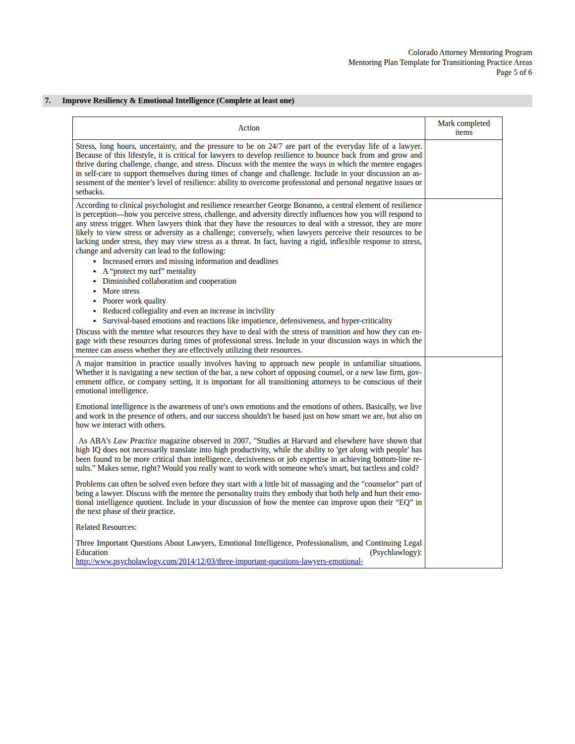Colorado Attorney Mentoring Program
Mentoring Plan Template for Transitioning Practice Areas
Page 5 of 6
7. Improve Resiliency & Emotional Intelligence (Complete at least one)
| Action | Mark completed items |
| --- | --- |
| Stress, long hours, uncertainty, and the pressure to be on 24/7 are part of the everyday life of a lawyer. Because of this lifestyle, it is critical for lawyers to develop resilience to bounce back from and grow and thrive during challenge, change, and stress. Discuss with the mentee the ways in which the mentee engages in self-care to support themselves during times of change and challenge. Include in your discussion an assessment of the mentee’s level of resilience: ability to overcome professional and personal negative issues or setbacks. | |
| According to clinical psychologist and resilience researcher George Bonanno, a central element of resilience is perception—how you perceive stress, challenge, and adversity directly influences how you will respond to any stress trigger. When lawyers think that they have the resources to deal with a stressor, they are more likely to view stress or adversity as a challenge; conversely, when lawyers perceive their resources to be lacking under stress, they may view stress as a threat. In fact, having a rigid, inflexible response to stress, change and adversity can lead to the following: Increased errors and missing information and deadlines A “protect my turf” mentality Diminished collaboration and cooperation More stress Poorer work quality Reduced collegiality and even an increase in incivility Survival-based emotions and reactions like impatience, defensiveness, and hyper-criticality Discuss with the mentee what resources they have to deal with the stress of transition and how they can engage with these resources during times of professional stress. Include in your discussion ways in which the mentee can assess whether they are effectively utilizing their resources. | |
| A major transition in practice usually involves having to approach new people in unfamiliar situations. Whether it is navigating a new section of the bar, a new cohort of opposing counsel, or a new law firm, government office, or company setting, it is important for all transitioning attorneys to be conscious of their emotional intelligence. Emotional intelligence is the awareness of one's own emotions and the emotions of others. Basically, we live and work in the presence of others, and our success shouldn't be based just on how smart we are, but also on how we interact with others. As ABA's Law Practice magazine observed in 2007, "Studies at Harvard and elsewhere have shown that high IQ does not necessarily translate into high productivity, while the ability to 'get along with people' has been found to be more critical than intelligence, decisiveness or job expertise in achieving bottom-line results." Makes sense, right? Would you really want to work with someone who's smart, but tactless and cold? Problems can often be solved even before they start with a little bit of massaging and the "counselor" part of being a lawyer. Discuss with the mentee the personality traits they embody that both help and hurt their emotional intelligence quotient. Include in your discussion of how the mentee can improve upon their “EQ” in the next phase of their practice. Related Resources: Three Important Questions About Lawyers, Emotional Intelligence, Professionalism, and Continuing Legal Education (Psychlawlogy): http://www.psycholawlogy.com/2014/12/03/three-important-questions-lawyers-emotional- | |